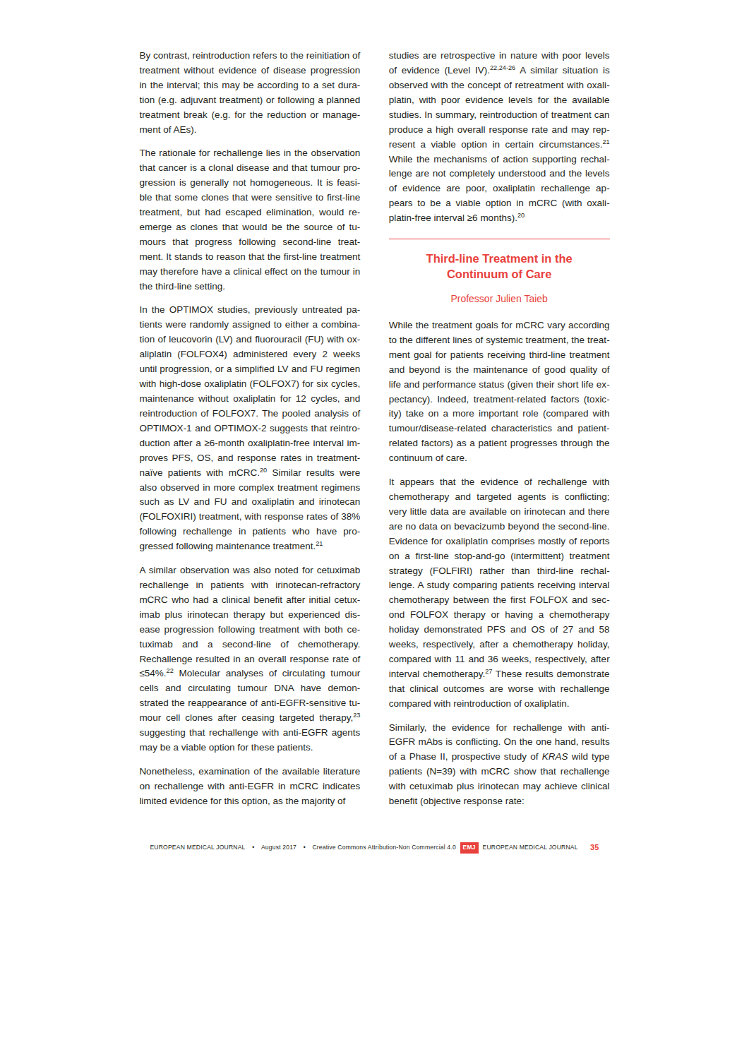By contrast, reintroduction refers to the reinitiation of treatment without evidence of disease progression in the interval; this may be according to a set duration (e.g. adjuvant treatment) or following a planned treatment break (e.g. for the reduction or management of AEs).
The rationale for rechallenge lies in the observation that cancer is a clonal disease and that tumour progression is generally not homogeneous. It is feasible that some clones that were sensitive to first-line treatment, but had escaped elimination, would re-emerge as clones that would be the source of tumours that progress following second-line treatment. It stands to reason that the first-line treatment may therefore have a clinical effect on the tumour in the third-line setting.
In the OPTIMOX studies, previously untreated patients were randomly assigned to either a combination of leucovorin (LV) and fluorouracil (FU) with oxaliplatin (FOLFOX4) administered every 2 weeks until progression, or a simplified LV and FU regimen with high-dose oxaliplatin (FOLFOX7) for six cycles, maintenance without oxaliplatin for 12 cycles, and reintroduction of FOLFOX7. The pooled analysis of OPTIMOX-1 and OPTIMOX-2 suggests that reintroduction after a ≥6-month oxaliplatin-free interval improves PFS, OS, and response rates in treatment-naïve patients with mCRC.20 Similar results were also observed in more complex treatment regimens such as LV and FU and oxaliplatin and irinotecan (FOLFOXIRI) treatment, with response rates of 38% following rechallenge in patients who have progressed following maintenance treatment.21
A similar observation was also noted for cetuximab rechallenge in patients with irinotecan-refractory mCRC who had a clinical benefit after initial cetuximab plus irinotecan therapy but experienced disease progression following treatment with both cetuximab and a second-line of chemotherapy. Rechallenge resulted in an overall response rate of ≤54%.22 Molecular analyses of circulating tumour cells and circulating tumour DNA have demonstrated the reappearance of anti-EGFR-sensitive tumour cell clones after ceasing targeted therapy,23 suggesting that rechallenge with anti-EGFR agents may be a viable option for these patients.
Nonetheless, examination of the available literature on rechallenge with anti-EGFR in mCRC indicates limited evidence for this option, as the majority of
studies are retrospective in nature with poor levels of evidence (Level IV).22,24-26 A similar situation is observed with the concept of retreatment with oxaliplatin, with poor evidence levels for the available studies. In summary, reintroduction of treatment can produce a high overall response rate and may represent a viable option in certain circumstances.21 While the mechanisms of action supporting rechallenge are not completely understood and the levels of evidence are poor, oxaliplatin rechallenge appears to be a viable option in mCRC (with oxaliplatin-free interval ≥6 months).20
Third-line Treatment in the
Continuum of Care
Professor Julien Taieb
While the treatment goals for mCRC vary according to the different lines of systemic treatment, the treatment goal for patients receiving third-line treatment and beyond is the maintenance of good quality of life and performance status (given their short life expectancy). Indeed, treatment-related factors (toxicity) take on a more important role (compared with tumour/disease-related characteristics and patient-related factors) as a patient progresses through the continuum of care.
It appears that the evidence of rechallenge with chemotherapy and targeted agents is conflicting; very little data are available on irinotecan and there are no data on bevacizumb beyond the second-line. Evidence for oxaliplatin comprises mostly of reports on a first-line stop-and-go (intermittent) treatment strategy (FOLFIRI) rather than third-line rechallenge. A study comparing patients receiving interval chemotherapy between the first FOLFOX and second FOLFOX therapy or having a chemotherapy holiday demonstrated PFS and OS of 27 and 58 weeks, respectively, after a chemotherapy holiday, compared with 11 and 36 weeks, respectively, after interval chemotherapy.27 These results demonstrate that clinical outcomes are worse with rechallenge compared with reintroduction of oxaliplatin.
Similarly, the evidence for rechallenge with anti-EGFR mAbs is conflicting. On the one hand, results of a Phase II, prospective study of KRAS wild type patients (N=39) with mCRC show that rechallenge with cetuximab plus irinotecan may achieve clinical benefit (objective response rate:
EUROPEAN MEDICAL JOURNAL • August 2017 • Creative Commons Attribution-Non Commercial 4.0 EMJ EUROPEAN MEDICAL JOURNAL 35